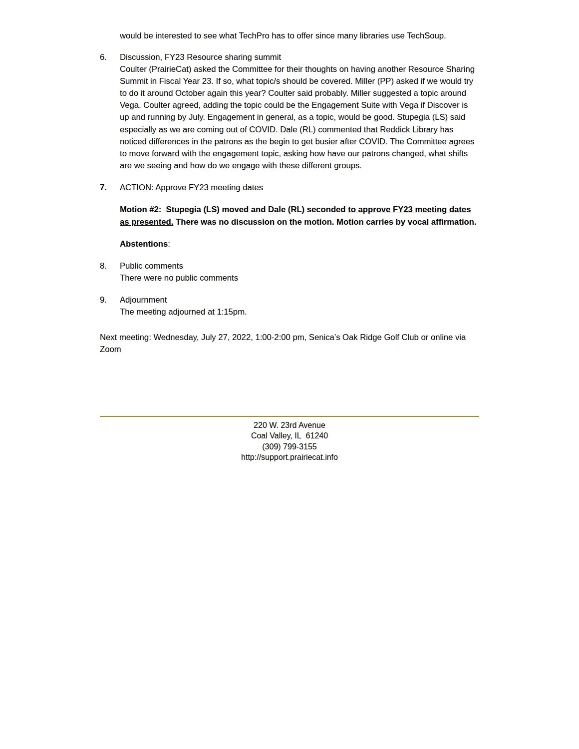would be interested to see what TechPro has to offer since many libraries use TechSoup.
6. Discussion, FY23 Resource sharing summit
Coulter (PrairieCat) asked the Committee for their thoughts on having another Resource Sharing Summit in Fiscal Year 23. If so, what topic/s should be covered. Miller (PP) asked if we would try to do it around October again this year? Coulter said probably. Miller suggested a topic around Vega. Coulter agreed, adding the topic could be the Engagement Suite with Vega if Discover is up and running by July. Engagement in general, as a topic, would be good. Stupegia (LS) said especially as we are coming out of COVID. Dale (RL) commented that Reddick Library has noticed differences in the patrons as the begin to get busier after COVID. The Committee agrees to move forward with the engagement topic, asking how have our patrons changed, what shifts are we seeing and how do we engage with these different groups.
7. ACTION: Approve FY23 meeting dates
Motion #2: Stupegia (LS) moved and Dale (RL) seconded to approve FY23 meeting dates as presented. There was no discussion on the motion. Motion carries by vocal affirmation.
Abstentions:
8. Public comments
There were no public comments
9. Adjournment
The meeting adjourned at 1:15pm.
Next meeting: Wednesday, July 27, 2022, 1:00-2:00 pm, Senica’s Oak Ridge Golf Club or online via Zoom
220 W. 23rd Avenue
Coal Valley, IL 61240
(309) 799-3155
http://support.prairiecat.info